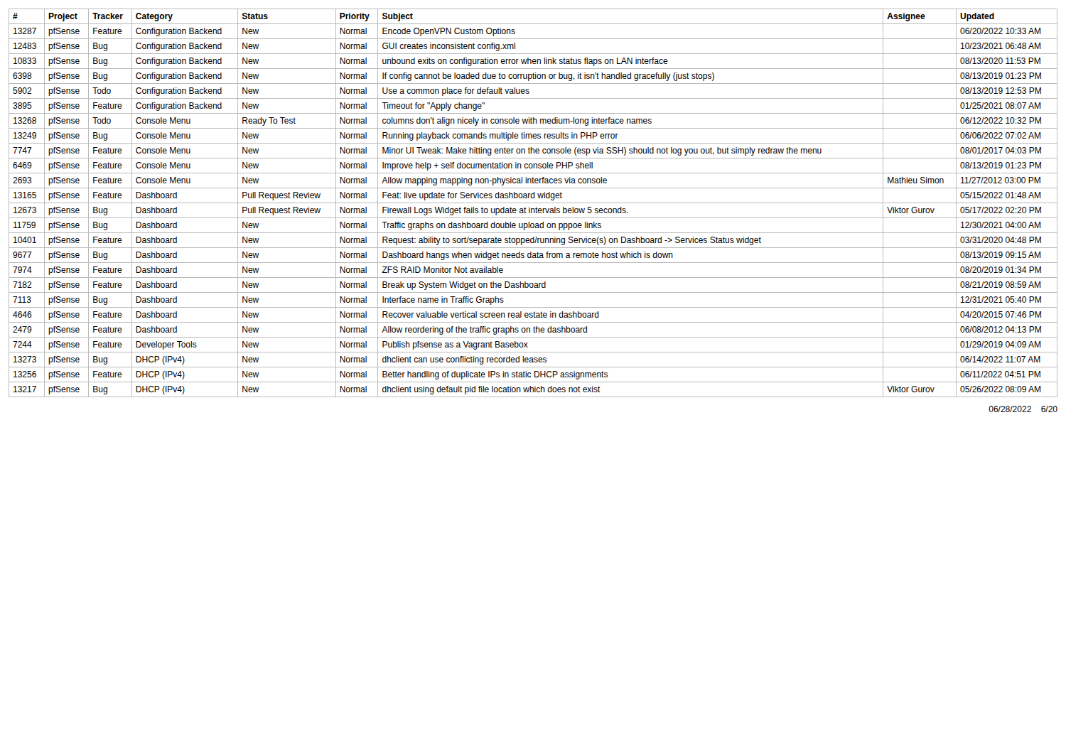Redmine-style issue listing
| # | Project | Tracker | Category | Status | Priority | Subject | Assignee | Updated |
| --- | --- | --- | --- | --- | --- | --- | --- | --- |
| 13287 | pfSense | Feature | Configuration Backend | New | Normal | Encode OpenVPN Custom Options | | 06/20/2022 10:33 AM |
| 12483 | pfSense | Bug | Configuration Backend | New | Normal | GUI creates inconsistent config.xml | | 10/23/2021 06:48 AM |
| 10833 | pfSense | Bug | Configuration Backend | New | Normal | unbound exits on configuration error when link status flaps on LAN interface | | 08/13/2020 11:53 PM |
| 6398 | pfSense | Bug | Configuration Backend | New | Normal | If config cannot be loaded due to corruption or bug, it isn't handled gracefully (just stops) | | 08/13/2019 01:23 PM |
| 5902 | pfSense | Todo | Configuration Backend | New | Normal | Use a common place for default values | | 08/13/2019 12:53 PM |
| 3895 | pfSense | Feature | Configuration Backend | New | Normal | Timeout for "Apply change" | | 01/25/2021 08:07 AM |
| 13268 | pfSense | Todo | Console Menu | Ready To Test | Normal | columns don't align nicely in console with medium-long interface names | | 06/12/2022 10:32 PM |
| 13249 | pfSense | Bug | Console Menu | New | Normal | Running playback comands multiple times results in PHP error | | 06/06/2022 07:02 AM |
| 7747 | pfSense | Feature | Console Menu | New | Normal | Minor UI Tweak: Make hitting enter on the console (esp via SSH) should not log you out, but simply redraw the menu | | 08/01/2017 04:03 PM |
| 6469 | pfSense | Feature | Console Menu | New | Normal | Improve help + self documentation in console PHP shell | | 08/13/2019 01:23 PM |
| 2693 | pfSense | Feature | Console Menu | New | Normal | Allow mapping mapping non-physical interfaces via console | Mathieu Simon | 11/27/2012 03:00 PM |
| 13165 | pfSense | Feature | Dashboard | Pull Request Review | Normal | Feat: live update for Services dashboard widget | | 05/15/2022 01:48 AM |
| 12673 | pfSense | Bug | Dashboard | Pull Request Review | Normal | Firewall Logs Widget fails to update at intervals below 5 seconds. | Viktor Gurov | 05/17/2022 02:20 PM |
| 11759 | pfSense | Bug | Dashboard | New | Normal | Traffic graphs on dashboard double upload on pppoe links | | 12/30/2021 04:00 AM |
| 10401 | pfSense | Feature | Dashboard | New | Normal | Request: ability to sort/separate stopped/running Service(s) on Dashboard -> Services Status widget | | 03/31/2020 04:48 PM |
| 9677 | pfSense | Bug | Dashboard | New | Normal | Dashboard hangs when widget needs data from a remote host which is down | | 08/13/2019 09:15 AM |
| 7974 | pfSense | Feature | Dashboard | New | Normal | ZFS RAID Monitor Not available | | 08/20/2019 01:34 PM |
| 7182 | pfSense | Feature | Dashboard | New | Normal | Break up System Widget on the Dashboard | | 08/21/2019 08:59 AM |
| 7113 | pfSense | Bug | Dashboard | New | Normal | Interface name in Traffic Graphs | | 12/31/2021 05:40 PM |
| 4646 | pfSense | Feature | Dashboard | New | Normal | Recover valuable vertical screen real estate in dashboard | | 04/20/2015 07:46 PM |
| 2479 | pfSense | Feature | Dashboard | New | Normal | Allow reordering of the traffic graphs on the dashboard | | 06/08/2012 04:13 PM |
| 7244 | pfSense | Feature | Developer Tools | New | Normal | Publish pfsense as a Vagrant Basebox | | 01/29/2019 04:09 AM |
| 13273 | pfSense | Bug | DHCP (IPv4) | New | Normal | dhclient can use conflicting recorded leases | | 06/14/2022 11:07 AM |
| 13256 | pfSense | Feature | DHCP (IPv4) | New | Normal | Better handling of duplicate IPs in static DHCP assignments | | 06/11/2022 04:51 PM |
| 13217 | pfSense | Bug | DHCP (IPv4) | New | Normal | dhclient using default pid file location which does not exist | Viktor Gurov | 05/26/2022 08:09 AM |
06/28/2022 6/20